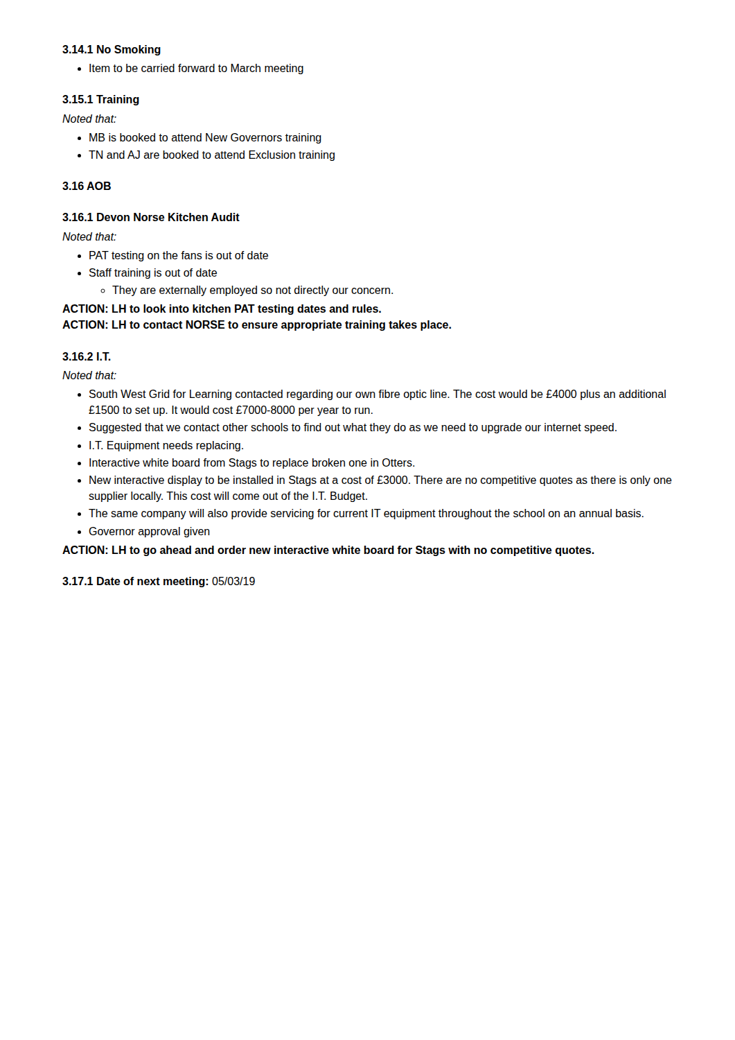3.14.1 No Smoking
Item to be carried forward to March meeting
3.15.1 Training
Noted that:
MB is booked to attend New Governors training
TN and AJ are booked to attend Exclusion training
3.16 AOB
3.16.1 Devon Norse Kitchen Audit
Noted that:
PAT testing on the fans is out of date
Staff training is out of date
They are externally employed so not directly our concern.
ACTION: LH to look into kitchen PAT testing dates and rules.
ACTION: LH to contact NORSE to ensure appropriate training takes place.
3.16.2 I.T.
Noted that:
South West Grid for Learning contacted regarding our own fibre optic line. The cost would be £4000 plus an additional £1500 to set up. It would cost £7000-8000 per year to run.
Suggested that we contact other schools to find out what they do as we need to upgrade our internet speed.
I.T. Equipment needs replacing.
Interactive white board from Stags to replace broken one in Otters.
New interactive display to be installed in Stags at a cost of £3000. There are no competitive quotes as there is only one supplier locally. This cost will come out of the I.T. Budget.
The same company will also provide servicing for current IT equipment throughout the school on an annual basis.
Governor approval given
ACTION: LH to go ahead and order new interactive white board for Stags with no competitive quotes.
3.17.1 Date of next meeting: 05/03/19